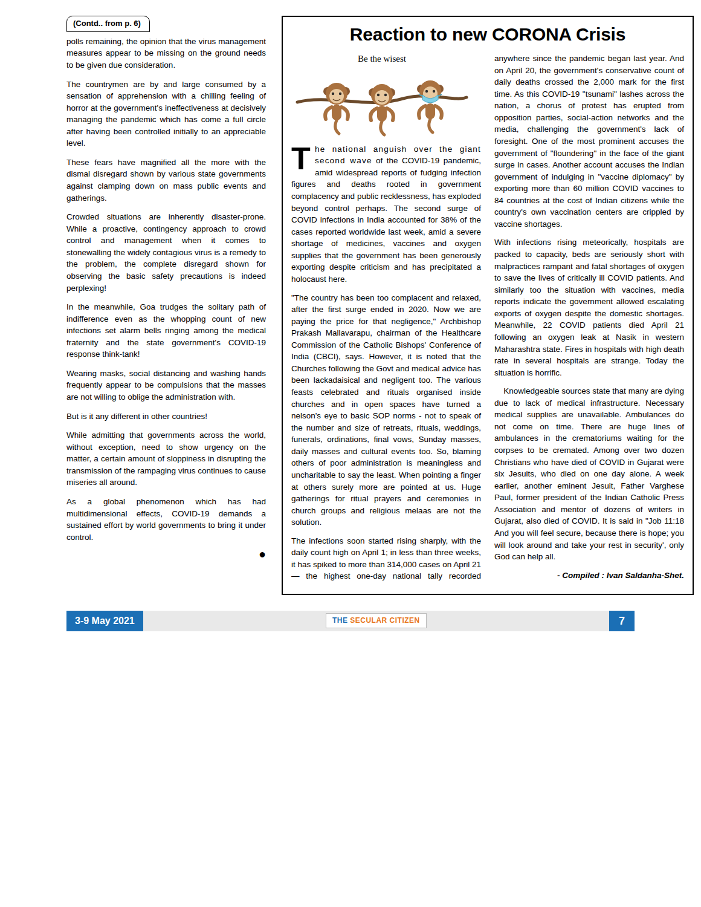(Contd.. from p. 6)
polls remaining, the opinion that the virus management measures appear to be missing on the ground needs to be given due consideration.
The countrymen are by and large consumed by a sensation of apprehension with a chilling feeling of horror at the government's ineffectiveness at decisively managing the pandemic which has come a full circle after having been controlled initially to an appreciable level.
These fears have magnified all the more with the dismal disregard shown by various state governments against clamping down on mass public events and gatherings.
Crowded situations are inherently disaster-prone. While a proactive, contingency approach to crowd control and management when it comes to stonewalling the widely contagious virus is a remedy to the problem, the complete disregard shown for observing the basic safety precautions is indeed perplexing!
In the meanwhile, Goa trudges the solitary path of indifference even as the whopping count of new infections set alarm bells ringing among the medical fraternity and the state government's COVID-19 response think-tank!
Wearing masks, social distancing and washing hands frequently appear to be compulsions that the masses are not willing to oblige the administration with.
But is it any different in other countries!
While admitting that governments across the world, without exception, need to show urgency on the matter, a certain amount of sloppiness in disrupting the transmission of the rampaging virus continues to cause miseries all around.
As a global phenomenon which has had multidimensional effects, COVID-19 demands a sustained effort by world governments to bring it under control.
●
Reaction to new CORONA Crisis
Be the wisest
The national anguish over the giant second wave of the COVID-19 pandemic, amid widespread reports of fudging infection figures and deaths rooted in government complacency and public recklessness, has exploded beyond control perhaps. The second surge of COVID infections in India accounted for 38% of the cases reported worldwide last week, amid a severe shortage of medicines, vaccines and oxygen supplies that the government has been generously exporting despite criticism and has precipitated a holocaust here.
"The country has been too complacent and relaxed, after the first surge ended in 2020. Now we are paying the price for that negligence," Archbishop Prakash Mallavarapu, chairman of the Healthcare Commission of the Catholic Bishops' Conference of India (CBCI), says. However, it is noted that the Churches following the Govt and medical advice has been lackadaisical and negligent too. The various feasts celebrated and rituals organised inside churches and in open spaces have turned a nelson's eye to basic SOP norms - not to speak of the number and size of retreats, rituals, weddings, funerals, ordinations, final vows, Sunday masses, daily masses and cultural events too. So, blaming others of poor administration is meaningless and uncharitable to say the least. When pointing a finger at others surely more are pointed at us. Huge gatherings for ritual prayers and ceremonies in church groups and religious melaas are not the solution.
The infections soon started rising sharply, with the daily count high on April 1; in less than three weeks, it has spiked to more than 314,000 cases on April 21— the highest one-day national tally recorded anywhere since the pandemic began last year. And on April 20, the government's conservative count of daily deaths crossed the 2,000 mark for the first time. As this COVID-19 "tsunami" lashes across the nation, a chorus of protest has erupted from opposition parties, social-action networks and the media, challenging the government's lack of foresight. One of the most prominent accuses the government of "floundering" in the face of the giant surge in cases. Another account accuses the Indian government of indulging in "vaccine diplomacy" by exporting more than 60 million COVID vaccines to 84 countries at the cost of Indian citizens while the country's own vaccination centers are crippled by vaccine shortages.
With infections rising meteorically, hospitals are packed to capacity, beds are seriously short with malpractices rampant and fatal shortages of oxygen to save the lives of critically ill COVID patients. And similarly too the situation with vaccines, media reports indicate the government allowed escalating exports of oxygen despite the domestic shortages. Meanwhile, 22 COVID patients died April 21 following an oxygen leak at Nasik in western Maharashtra state. Fires in hospitals with high death rate in several hospitals are strange. Today the situation is horrific.
Knowledgeable sources state that many are dying due to lack of medical infrastructure. Necessary medical supplies are unavailable. Ambulances do not come on time. There are huge lines of ambulances in the crematoriums waiting for the corpses to be cremated. Among over two dozen Christians who have died of COVID in Gujarat were six Jesuits, who died on one day alone. A week earlier, another eminent Jesuit, Father Varghese Paul, former president of the Indian Catholic Press Association and mentor of dozens of writers in Gujarat, also died of COVID. It is said in "Job 11:18 And you will feel secure, because there is hope; you will look around and take your rest in security', only God can help all.
- Compiled : Ivan Saldanha-Shet.
3-9 May 2021
THE SECULAR CITIZEN
7